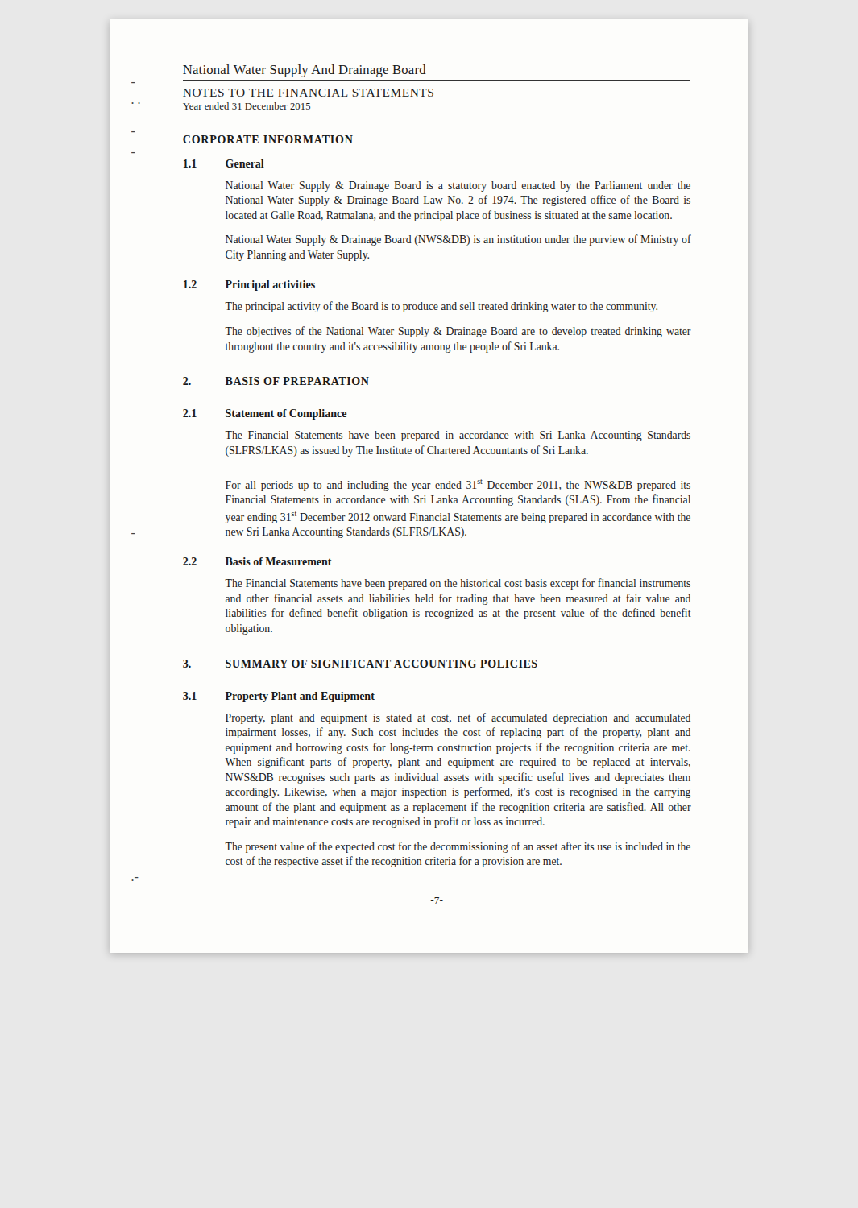-
. .
-
-
-
.-
National Water Supply And Drainage Board
NOTES TO THE FINANCIAL STATEMENTS
Year ended 31 December 2015
CORPORATE INFORMATION
1.1
General
National Water Supply & Drainage Board is a statutory board enacted by the Parliament under the National Water Supply & Drainage Board Law No. 2 of 1974. The registered office of the Board is located at Galle Road, Ratmalana, and the principal place of business is situated at the same location.
National Water Supply & Drainage Board (NWS&DB) is an institution under the purview of Ministry of City Planning and Water Supply.
1.2
Principal activities
The principal activity of the Board is to produce and sell treated drinking water to the community.
The objectives of the National Water Supply & Drainage Board are to develop treated drinking water throughout the country and it's accessibility among the people of Sri Lanka.
2.
BASIS OF PREPARATION
2.1
Statement of Compliance
The Financial Statements have been prepared in accordance with Sri Lanka Accounting Standards (SLFRS/LKAS) as issued by The Institute of Chartered Accountants of Sri Lanka.
For all periods up to and including the year ended 31st December 2011, the NWS&DB prepared its Financial Statements in accordance with Sri Lanka Accounting Standards (SLAS). From the financial year ending 31st December 2012 onward Financial Statements are being prepared in accordance with the new Sri Lanka Accounting Standards (SLFRS/LKAS).
2.2
Basis of Measurement
The Financial Statements have been prepared on the historical cost basis except for financial instruments and other financial assets and liabilities held for trading that have been measured at fair value and liabilities for defined benefit obligation is recognized as at the present value of the defined benefit obligation.
3.
SUMMARY OF SIGNIFICANT ACCOUNTING POLICIES
3.1
Property Plant and Equipment
Property, plant and equipment is stated at cost, net of accumulated depreciation and accumulated impairment losses, if any. Such cost includes the cost of replacing part of the property, plant and equipment and borrowing costs for long-term construction projects if the recognition criteria are met. When significant parts of property, plant and equipment are required to be replaced at intervals, NWS&DB recognises such parts as individual assets with specific useful lives and depreciates them accordingly. Likewise, when a major inspection is performed, it's cost is recognised in the carrying amount of the plant and equipment as a replacement if the recognition criteria are satisfied. All other repair and maintenance costs are recognised in profit or loss as incurred.
The present value of the expected cost for the decommissioning of an asset after its use is included in the cost of the respective asset if the recognition criteria for a provision are met.
-7-